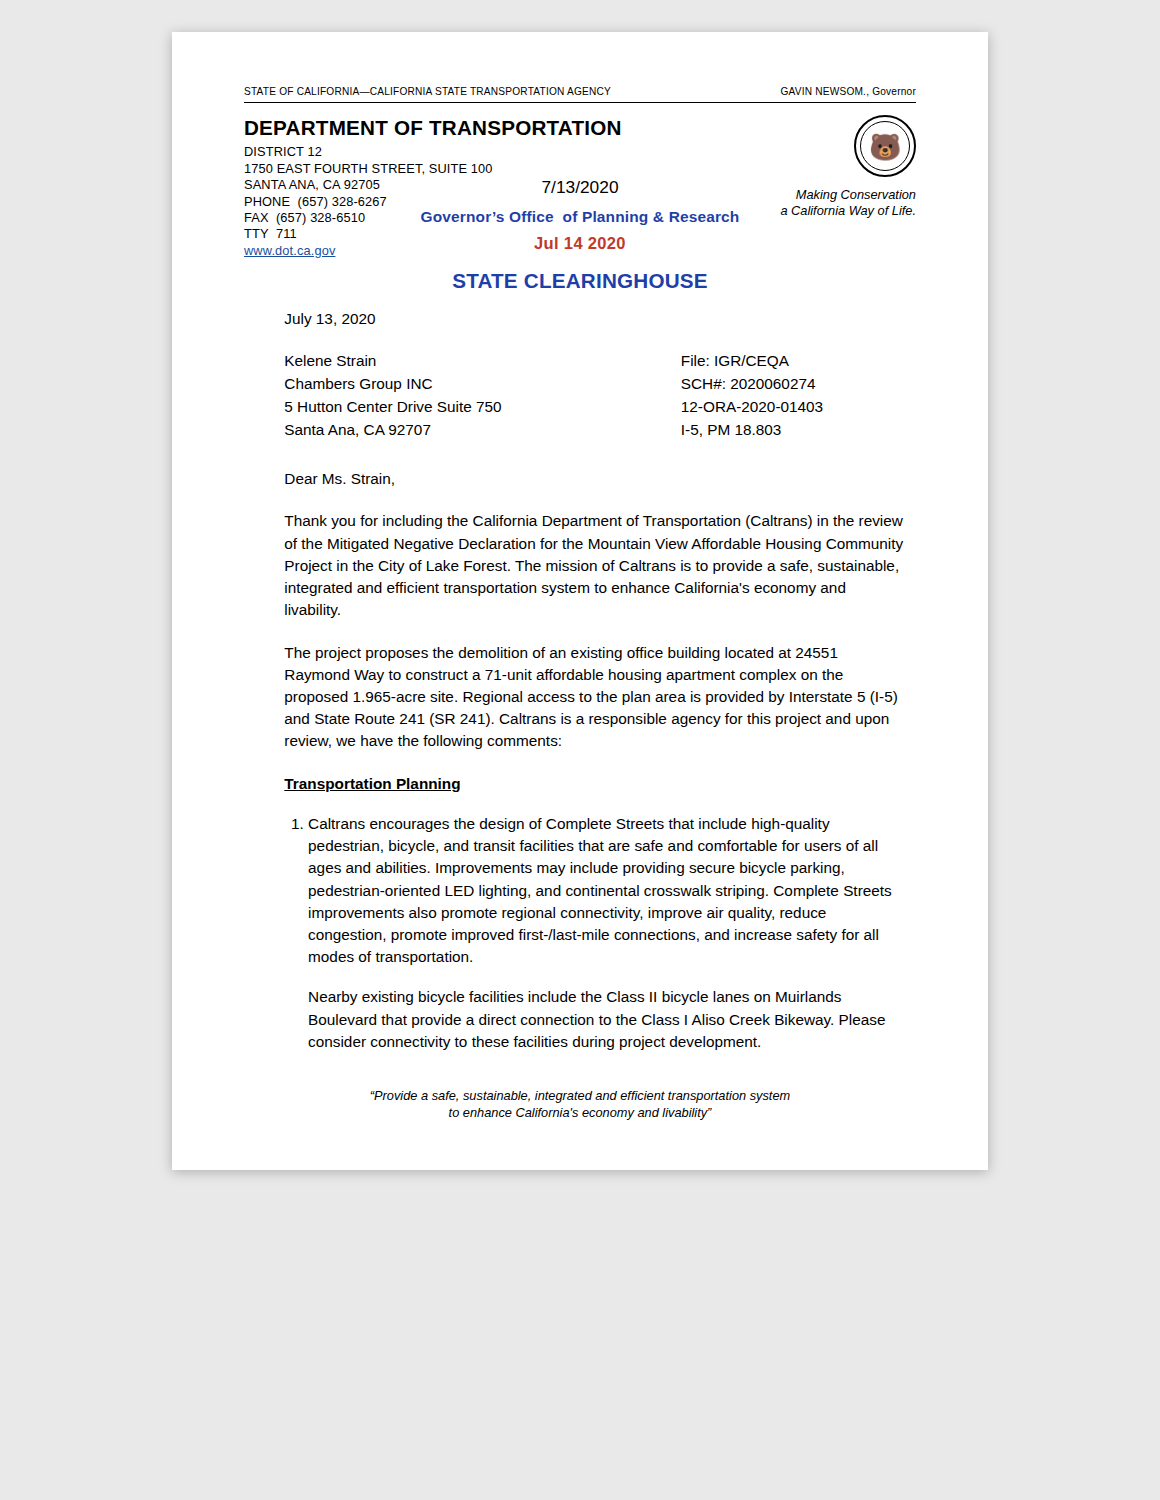STATE OF CALIFORNIA—CALIFORNIA STATE TRANSPORTATION AGENCY GAVIN NEWSOM., Governor
DEPARTMENT OF TRANSPORTATION
DISTRICT 12
1750 EAST FOURTH STREET, SUITE 100
SANTA ANA, CA 92705
PHONE (657) 328-6267
FAX (657) 328-6510
TTY 711
www.dot.ca.gov
🐻
Making Conservation
a California Way of Life.
7/13/2020
Governor’s Office of Planning & Research
Jul 14 2020
STATE CLEARINGHOUSE
July 13, 2020
Kelene Strain
Chambers Group INC
5 Hutton Center Drive Suite 750
Santa Ana, CA 92707
File: IGR/CEQA
SCH#: 2020060274
12-ORA-2020-01403
I-5, PM 18.803
Dear Ms. Strain,
Thank you for including the California Department of Transportation (Caltrans) in the review of the Mitigated Negative Declaration for the Mountain View Affordable Housing Community Project in the City of Lake Forest. The mission of Caltrans is to provide a safe, sustainable, integrated and efficient transportation system to enhance California's economy and livability.
The project proposes the demolition of an existing office building located at 24551 Raymond Way to construct a 71-unit affordable housing apartment complex on the proposed 1.965-acre site. Regional access to the plan area is provided by Interstate 5 (I-5) and State Route 241 (SR 241). Caltrans is a responsible agency for this project and upon review, we have the following comments:
Transportation Planning
Caltrans encourages the design of Complete Streets that include high-quality pedestrian, bicycle, and transit facilities that are safe and comfortable for users of all ages and abilities. Improvements may include providing secure bicycle parking, pedestrian-oriented LED lighting, and continental crosswalk striping. Complete Streets improvements also promote regional connectivity, improve air quality, reduce congestion, promote improved first-/last-mile connections, and increase safety for all modes of transportation.
Nearby existing bicycle facilities include the Class II bicycle lanes on Muirlands Boulevard that provide a direct connection to the Class I Aliso Creek Bikeway. Please consider connectivity to these facilities during project development.
“Provide a safe, sustainable, integrated and efficient transportation system
to enhance California's economy and livability”